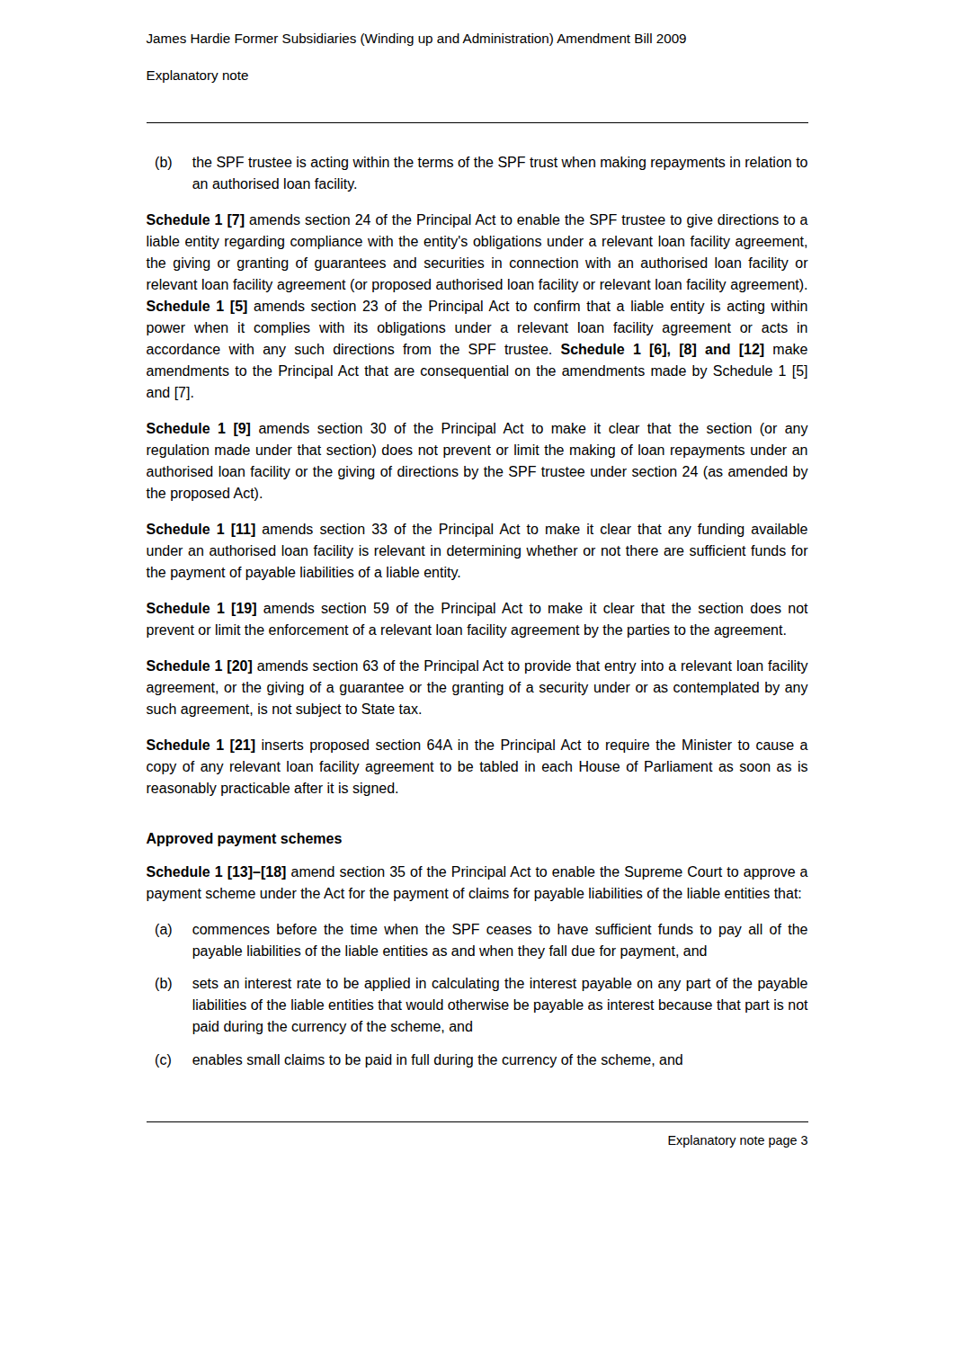James Hardie Former Subsidiaries (Winding up and Administration) Amendment Bill 2009
Explanatory note
(b) the SPF trustee is acting within the terms of the SPF trust when making repayments in relation to an authorised loan facility.
Schedule 1 [7] amends section 24 of the Principal Act to enable the SPF trustee to give directions to a liable entity regarding compliance with the entity's obligations under a relevant loan facility agreement, the giving or granting of guarantees and securities in connection with an authorised loan facility or relevant loan facility agreement (or proposed authorised loan facility or relevant loan facility agreement). Schedule 1 [5] amends section 23 of the Principal Act to confirm that a liable entity is acting within power when it complies with its obligations under a relevant loan facility agreement or acts in accordance with any such directions from the SPF trustee. Schedule 1 [6], [8] and [12] make amendments to the Principal Act that are consequential on the amendments made by Schedule 1 [5] and [7].
Schedule 1 [9] amends section 30 of the Principal Act to make it clear that the section (or any regulation made under that section) does not prevent or limit the making of loan repayments under an authorised loan facility or the giving of directions by the SPF trustee under section 24 (as amended by the proposed Act).
Schedule 1 [11] amends section 33 of the Principal Act to make it clear that any funding available under an authorised loan facility is relevant in determining whether or not there are sufficient funds for the payment of payable liabilities of a liable entity.
Schedule 1 [19] amends section 59 of the Principal Act to make it clear that the section does not prevent or limit the enforcement of a relevant loan facility agreement by the parties to the agreement.
Schedule 1 [20] amends section 63 of the Principal Act to provide that entry into a relevant loan facility agreement, or the giving of a guarantee or the granting of a security under or as contemplated by any such agreement, is not subject to State tax.
Schedule 1 [21] inserts proposed section 64A in the Principal Act to require the Minister to cause a copy of any relevant loan facility agreement to be tabled in each House of Parliament as soon as is reasonably practicable after it is signed.
Approved payment schemes
Schedule 1 [13]–[18] amend section 35 of the Principal Act to enable the Supreme Court to approve a payment scheme under the Act for the payment of claims for payable liabilities of the liable entities that:
(a) commences before the time when the SPF ceases to have sufficient funds to pay all of the payable liabilities of the liable entities as and when they fall due for payment, and
(b) sets an interest rate to be applied in calculating the interest payable on any part of the payable liabilities of the liable entities that would otherwise be payable as interest because that part is not paid during the currency of the scheme, and
(c) enables small claims to be paid in full during the currency of the scheme, and
Explanatory note page 3